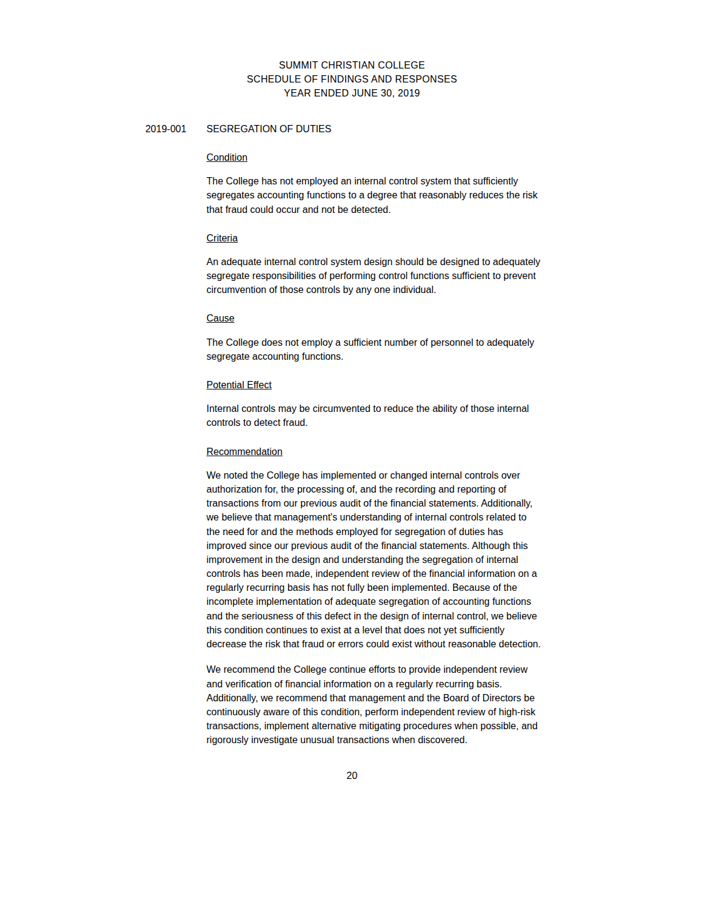SUMMIT CHRISTIAN COLLEGE
SCHEDULE OF FINDINGS AND RESPONSES
YEAR ENDED JUNE 30, 2019
2019-001 SEGREGATION OF DUTIES
Condition
The College has not employed an internal control system that sufficiently segregates accounting functions to a degree that reasonably reduces the risk that fraud could occur and not be detected.
Criteria
An adequate internal control system design should be designed to adequately segregate responsibilities of performing control functions sufficient to prevent circumvention of those controls by any one individual.
Cause
The College does not employ a sufficient number of personnel to adequately segregate accounting functions.
Potential Effect
Internal controls may be circumvented to reduce the ability of those internal controls to detect fraud.
Recommendation
We noted the College has implemented or changed internal controls over authorization for, the processing of, and the recording and reporting of transactions from our previous audit of the financial statements. Additionally, we believe that management's understanding of internal controls related to the need for and the methods employed for segregation of duties has improved since our previous audit of the financial statements. Although this improvement in the design and understanding the segregation of internal controls has been made, independent review of the financial information on a regularly recurring basis has not fully been implemented. Because of the incomplete implementation of adequate segregation of accounting functions and the seriousness of this defect in the design of internal control, we believe this condition continues to exist at a level that does not yet sufficiently decrease the risk that fraud or errors could exist without reasonable detection.
We recommend the College continue efforts to provide independent review and verification of financial information on a regularly recurring basis. Additionally, we recommend that management and the Board of Directors be continuously aware of this condition, perform independent review of high-risk transactions, implement alternative mitigating procedures when possible, and rigorously investigate unusual transactions when discovered.
20